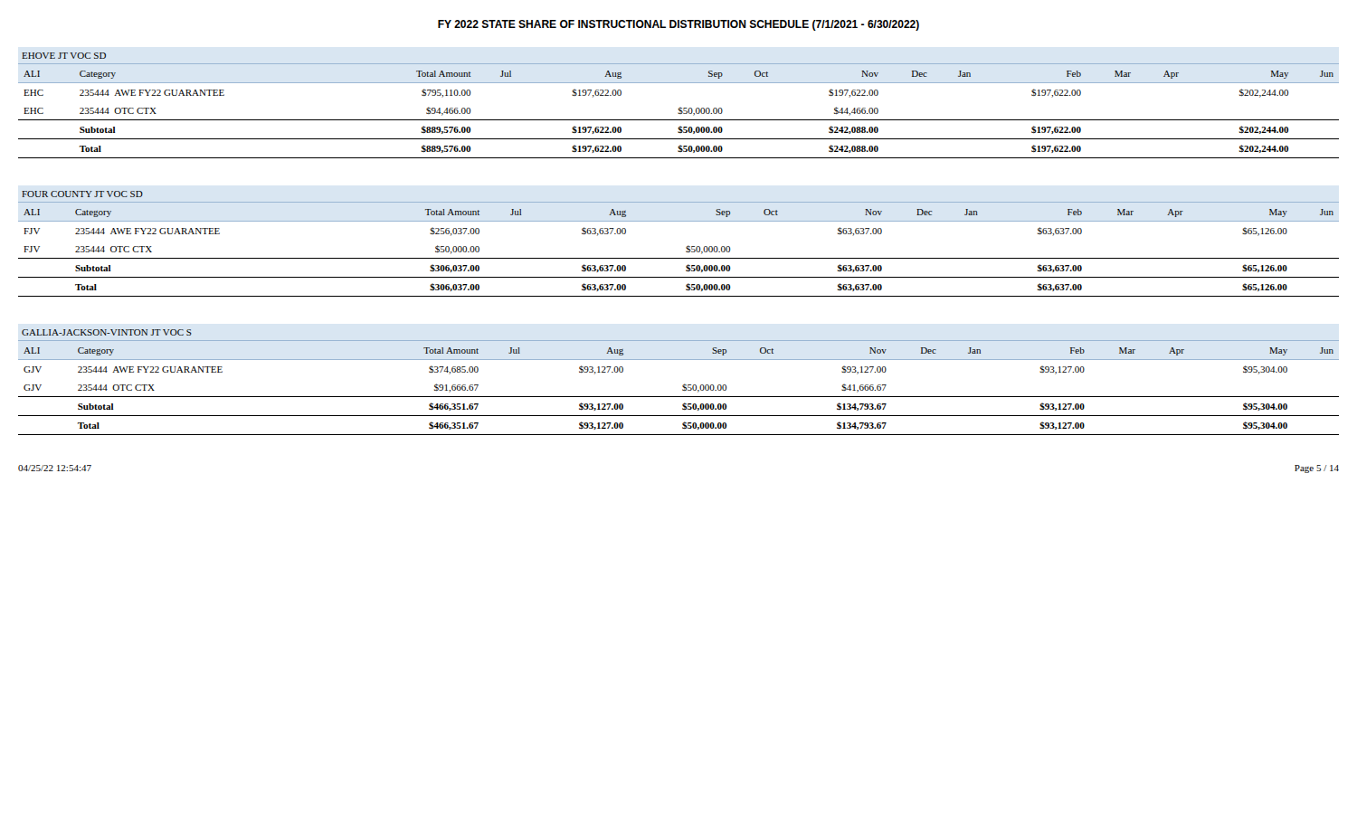FY 2022 STATE SHARE OF INSTRUCTIONAL DISTRIBUTION SCHEDULE (7/1/2021 - 6/30/2022)
EHOVE JT VOC SD
| ALI | Category | Total Amount | Jul | Aug | Sep | Oct | Nov | Dec | Jan | Feb | Mar | Apr | May | Jun |
| --- | --- | --- | --- | --- | --- | --- | --- | --- | --- | --- | --- | --- | --- | --- |
| EHC | 235444 AWE FY22 GUARANTEE | $795,110.00 | | $197,622.00 | | | $197,622.00 | | | $197,622.00 | | | $202,244.00 | |
| EHC | 235444 OTC CTX | $94,466.00 | | | $50,000.00 | | $44,466.00 | | | | | | | |
| | Subtotal | $889,576.00 | | $197,622.00 | $50,000.00 | | $242,088.00 | | | $197,622.00 | | | $202,244.00 | |
| | Total | $889,576.00 | | $197,622.00 | $50,000.00 | | $242,088.00 | | | $197,622.00 | | | $202,244.00 | |
FOUR COUNTY JT VOC SD
| ALI | Category | Total Amount | Jul | Aug | Sep | Oct | Nov | Dec | Jan | Feb | Mar | Apr | May | Jun |
| --- | --- | --- | --- | --- | --- | --- | --- | --- | --- | --- | --- | --- | --- | --- |
| FJV | 235444 AWE FY22 GUARANTEE | $256,037.00 | | $63,637.00 | | | $63,637.00 | | | $63,637.00 | | | $65,126.00 | |
| FJV | 235444 OTC CTX | $50,000.00 | | | $50,000.00 | | | | | | | | | |
| | Subtotal | $306,037.00 | | $63,637.00 | $50,000.00 | | $63,637.00 | | | $63,637.00 | | | $65,126.00 | |
| | Total | $306,037.00 | | $63,637.00 | $50,000.00 | | $63,637.00 | | | $63,637.00 | | | $65,126.00 | |
GALLIA-JACKSON-VINTON JT VOC S
| ALI | Category | Total Amount | Jul | Aug | Sep | Oct | Nov | Dec | Jan | Feb | Mar | Apr | May | Jun |
| --- | --- | --- | --- | --- | --- | --- | --- | --- | --- | --- | --- | --- | --- | --- |
| GJV | 235444 AWE FY22 GUARANTEE | $374,685.00 | | $93,127.00 | | | $93,127.00 | | | $93,127.00 | | | $95,304.00 | |
| GJV | 235444 OTC CTX | $91,666.67 | | | $50,000.00 | | $41,666.67 | | | | | | | |
| | Subtotal | $466,351.67 | | $93,127.00 | $50,000.00 | | $134,793.67 | | | $93,127.00 | | | $95,304.00 | |
| | Total | $466,351.67 | | $93,127.00 | $50,000.00 | | $134,793.67 | | | $93,127.00 | | | $95,304.00 | |
04/25/22 12:54:47 Page 5 / 14